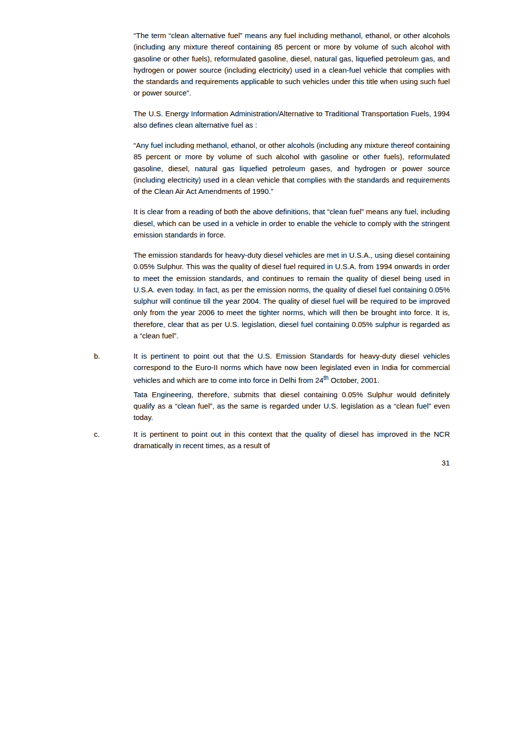“The term “clean alternative fuel” means any fuel including methanol, ethanol, or other alcohols (including any mixture thereof containing 85 percent or more by volume of such alcohol with gasoline or other fuels), reformulated gasoline, diesel, natural gas, liquefied petroleum gas, and hydrogen or power source (including electricity) used in a clean-fuel vehicle that complies with the standards and requirements applicable to such vehicles under this title when using such fuel or power source”.
The U.S. Energy Information Administration/Alternative to Traditional Transportation Fuels, 1994 also defines clean alternative fuel as :
“Any fuel including methanol, ethanol, or other alcohols (including any mixture thereof containing 85 percent or more by volume of such alcohol with gasoline or other fuels), reformulated gasoline, diesel, natural gas liquefied petroleum gases, and hydrogen or power source (including electricity) used in a clean vehicle that complies with the standards and requirements of the Clean Air Act Amendments of 1990.”
It is clear from a reading of both the above definitions, that “clean fuel” means any fuel, including diesel, which can be used in a vehicle in order to enable the vehicle to comply with the stringent emission standards in force.
The emission standards for heavy-duty diesel vehicles are met in U.S.A., using diesel containing 0.05% Sulphur. This was the quality of diesel fuel required in U.S.A. from 1994 onwards in order to meet the emission standards, and continues to remain the quality of diesel being used in U.S.A. even today. In fact, as per the emission norms, the quality of diesel fuel containing 0.05% sulphur will continue till the year 2004. The quality of diesel fuel will be required to be improved only from the year 2006 to meet the tighter norms, which will then be brought into force. It is, therefore, clear that as per U.S. legislation, diesel fuel containing 0.05% sulphur is regarded as a “clean fuel”.
b.
It is pertinent to point out that the U.S. Emission Standards for heavy-duty diesel vehicles correspond to the Euro-II norms which have now been legislated even in India for commercial vehicles and which are to come into force in Delhi from 24th October, 2001.
Tata Engineering, therefore, submits that diesel containing 0.05% Sulphur would definitely qualify as a “clean fuel”, as the same is regarded under U.S. legislation as a “clean fuel” even today.
c.
It is pertinent to point out in this context that the quality of diesel has improved in the NCR dramatically in recent times, as a result of
31